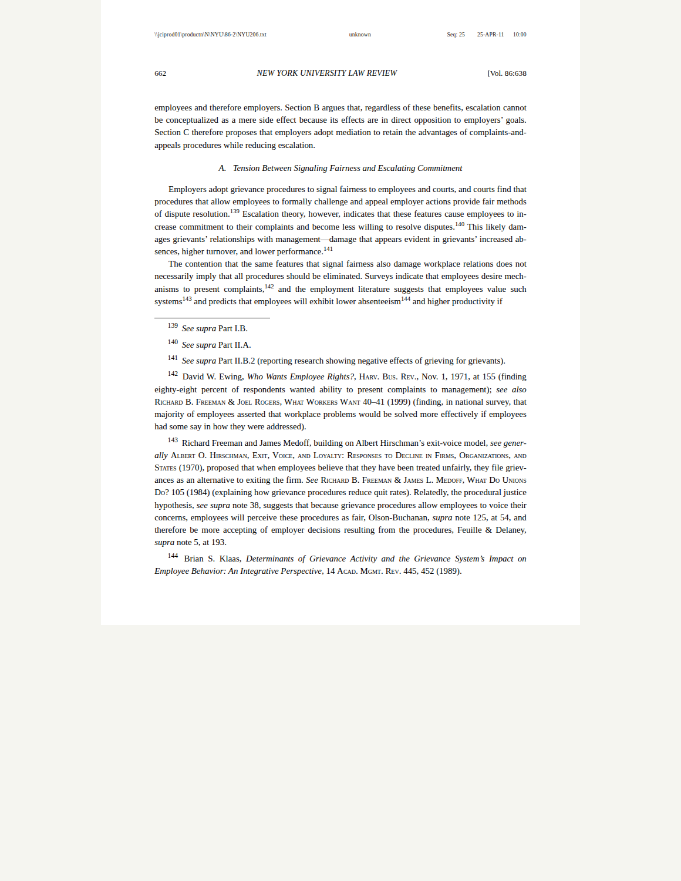\\jciprod01\productn\N\NYU\86-2\NYU206.txt unknown Seq: 25 25-APR-11 10:00
662 NEW YORK UNIVERSITY LAW REVIEW [Vol. 86:638
employees and therefore employers. Section B argues that, regardless of these benefits, escalation cannot be conceptualized as a mere side effect because its effects are in direct opposition to employers’ goals. Section C therefore proposes that employers adopt mediation to retain the advantages of complaints-and-appeals procedures while reducing escalation.
A. Tension Between Signaling Fairness and Escalating Commitment
Employers adopt grievance procedures to signal fairness to employees and courts, and courts find that procedures that allow employees to formally challenge and appeal employer actions provide fair methods of dispute resolution.139 Escalation theory, however, indicates that these features cause employees to increase commitment to their complaints and become less willing to resolve disputes.140 This likely damages grievants’ relationships with management—damage that appears evident in grievants’ increased absences, higher turnover, and lower performance.141
The contention that the same features that signal fairness also damage workplace relations does not necessarily imply that all procedures should be eliminated. Surveys indicate that employees desire mechanisms to present complaints,142 and the employment literature suggests that employees value such systems143 and predicts that employees will exhibit lower absenteeism144 and higher productivity if
139 See supra Part I.B.
140 See supra Part II.A.
141 See supra Part II.B.2 (reporting research showing negative effects of grieving for grievants).
142 David W. Ewing, Who Wants Employee Rights?, Harv. Bus. Rev., Nov. 1, 1971, at 155 (finding eighty-eight percent of respondents wanted ability to present complaints to management); see also Richard B. Freeman & Joel Rogers, What Workers Want 40–41 (1999) (finding, in national survey, that majority of employees asserted that workplace problems would be solved more effectively if employees had some say in how they were addressed).
143 Richard Freeman and James Medoff, building on Albert Hirschman’s exit-voice model, see generally Albert O. Hirschman, Exit, Voice, and Loyalty: Responses to Decline in Firms, Organizations, and States (1970), proposed that when employees believe that they have been treated unfairly, they file grievances as an alternative to exiting the firm. See Richard B. Freeman & James L. Medoff, What Do Unions Do? 105 (1984) (explaining how grievance procedures reduce quit rates). Relatedly, the procedural justice hypothesis, see supra note 38, suggests that because grievance procedures allow employees to voice their concerns, employees will perceive these procedures as fair, Olson-Buchanan, supra note 125, at 54, and therefore be more accepting of employer decisions resulting from the procedures, Feuille & Delaney, supra note 5, at 193.
144 Brian S. Klaas, Determinants of Grievance Activity and the Grievance System’s Impact on Employee Behavior: An Integrative Perspective, 14 Acad. Mgmt. Rev. 445, 452 (1989).